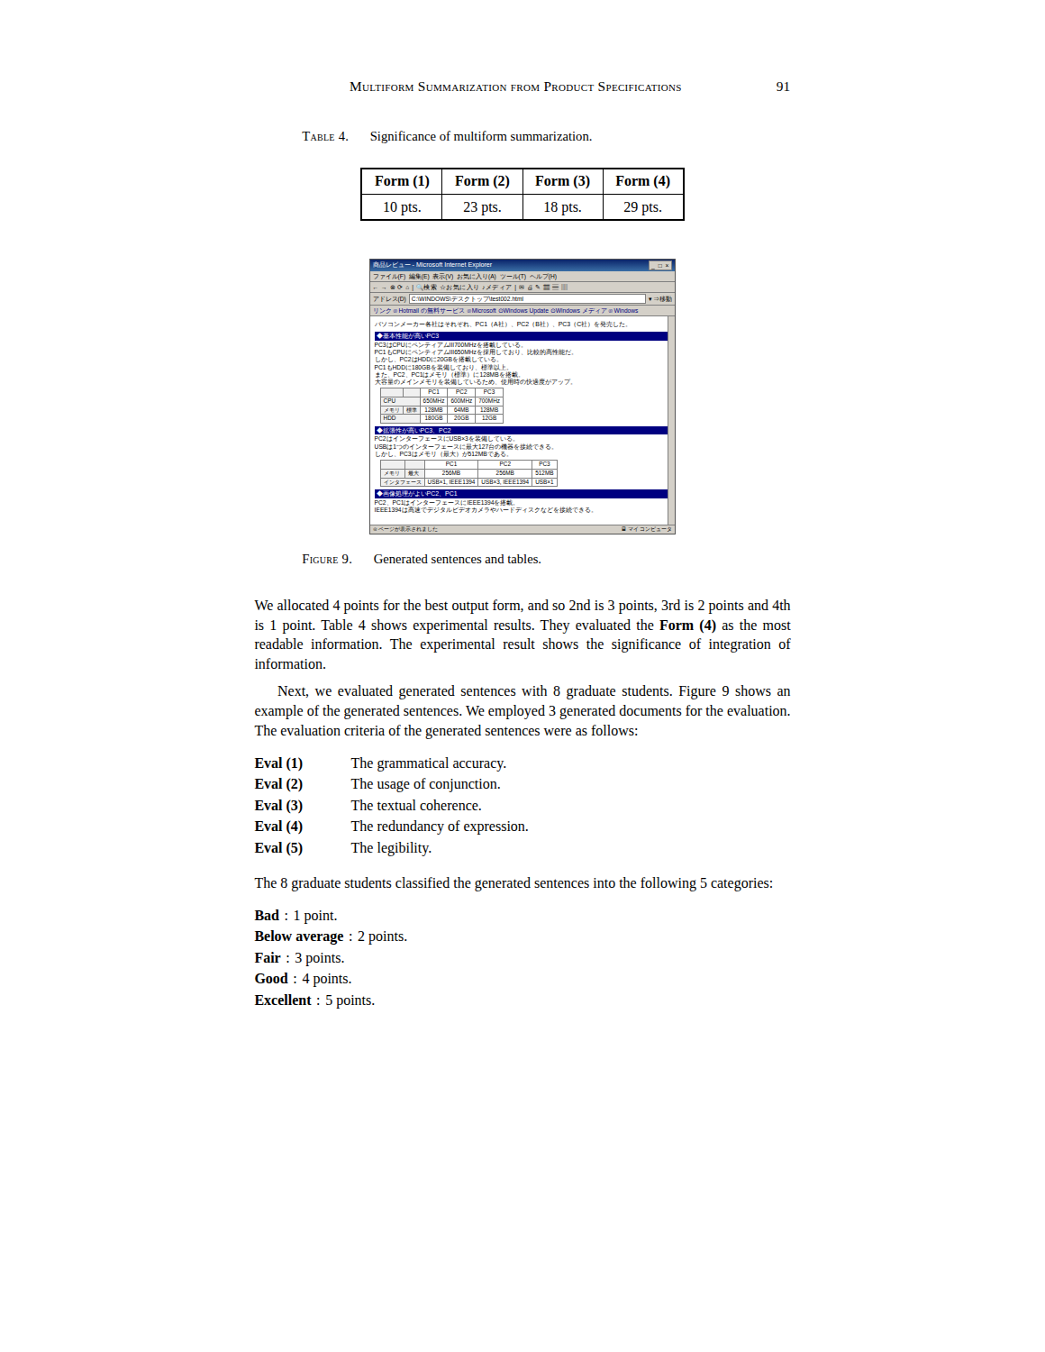Multiform Summarization from Product Specifications 91
Table 4. Significance of multiform summarization.
| Form (1) | Form (2) | Form (3) | Form (4) |
| --- | --- | --- | --- |
| 10 pts. | 23 pts. | 18 pts. | 29 pts. |
商品レビュー - Microsoft Internet Explorer _ □ ×
ファイル(F) 編集(E) 表示(V) お気に入り(A) ツール(T) ヘルプ(H)
← → ⊗ ⟳ ⌂ | 🔍検索 ☆お気に入り ♪メディア | ✉ 🖨 ✎ ▦ ▤ ▥
アドレス(D) C:\WINDOWS\デスクトップ\test002.html ▾ ⇒移動
リンク ⊙Hotmail の無料サービス ⊙Microsoft ⊙Windows Update ⊙Windows メディア ⊙Windows
パソコンメーカー各社はそれぞれ、PC1（A社）、PC2（B社）、PC3（C社）を発売した。
◆基本性能が高いPC3
PC3はCPUにペンティアムIII700MHzを搭載している。
PC1もCPUにペンティアムIII650MHzを採用しており、比較的高性能だ。
しかし、PC2はHDDに20GBを搭載している。
PC1もHDDに180GBを装備しており、標準以上。
また、PC2、PC1はメモリ（標準）に128MBを搭載。
大容量のメインメモリを装備しているため、使用時の快適度がアップ。
| | | PC1 | PC2 | PC3 |
| CPU | 650MHz | 600MHz | 700MHz |
| メモリ | 標準 | 128MB | 64MB | 128MB |
| HDD | 180GB | 20GB | 12GB |
◆拡張性が高いPC3、PC2
PC2はインターフェースにUSB×3を装備している。
USBは1つのインターフェースに最大127台の機器を接続できる。
しかし、PC3はメモリ（最大）が512MBである。
| | | PC1 | PC2 | PC3 |
| メモリ | 最大 | 256MB | 256MB | 512MB |
| インタフェース | USB×1, IEEE1394 | USB×3, IEEE1394 | USB×1 |
◆画像処理がよいPC2、PC1
PC2、PC1はインターフェースにIEEE1394を搭載。
IEEE1394は高速でデジタルビデオカメラやハードディスクなどを接続できる。
⊙ ページが表示されました 🖥 マイ コンピュータ
Figure 9. Generated sentences and tables.
We allocated 4 points for the best output form, and so 2nd is 3 points, 3rd is 2 points and 4th is 1 point. Table 4 shows experimental results. They evaluated the Form (4) as the most readable information. The experimental result shows the significance of integration of information.
Next, we evaluated generated sentences with 8 graduate students. Figure 9 shows an example of the generated sentences. We employed 3 generated documents for the evaluation. The evaluation criteria of the generated sentences were as follows:
Eval (1) The grammatical accuracy.
Eval (2) The usage of conjunction.
Eval (3) The textual coherence.
Eval (4) The redundancy of expression.
Eval (5) The legibility.
The 8 graduate students classified the generated sentences into the following 5 categories:
Bad: 1 point.
Below average: 2 points.
Fair: 3 points.
Good: 4 points.
Excellent: 5 points.